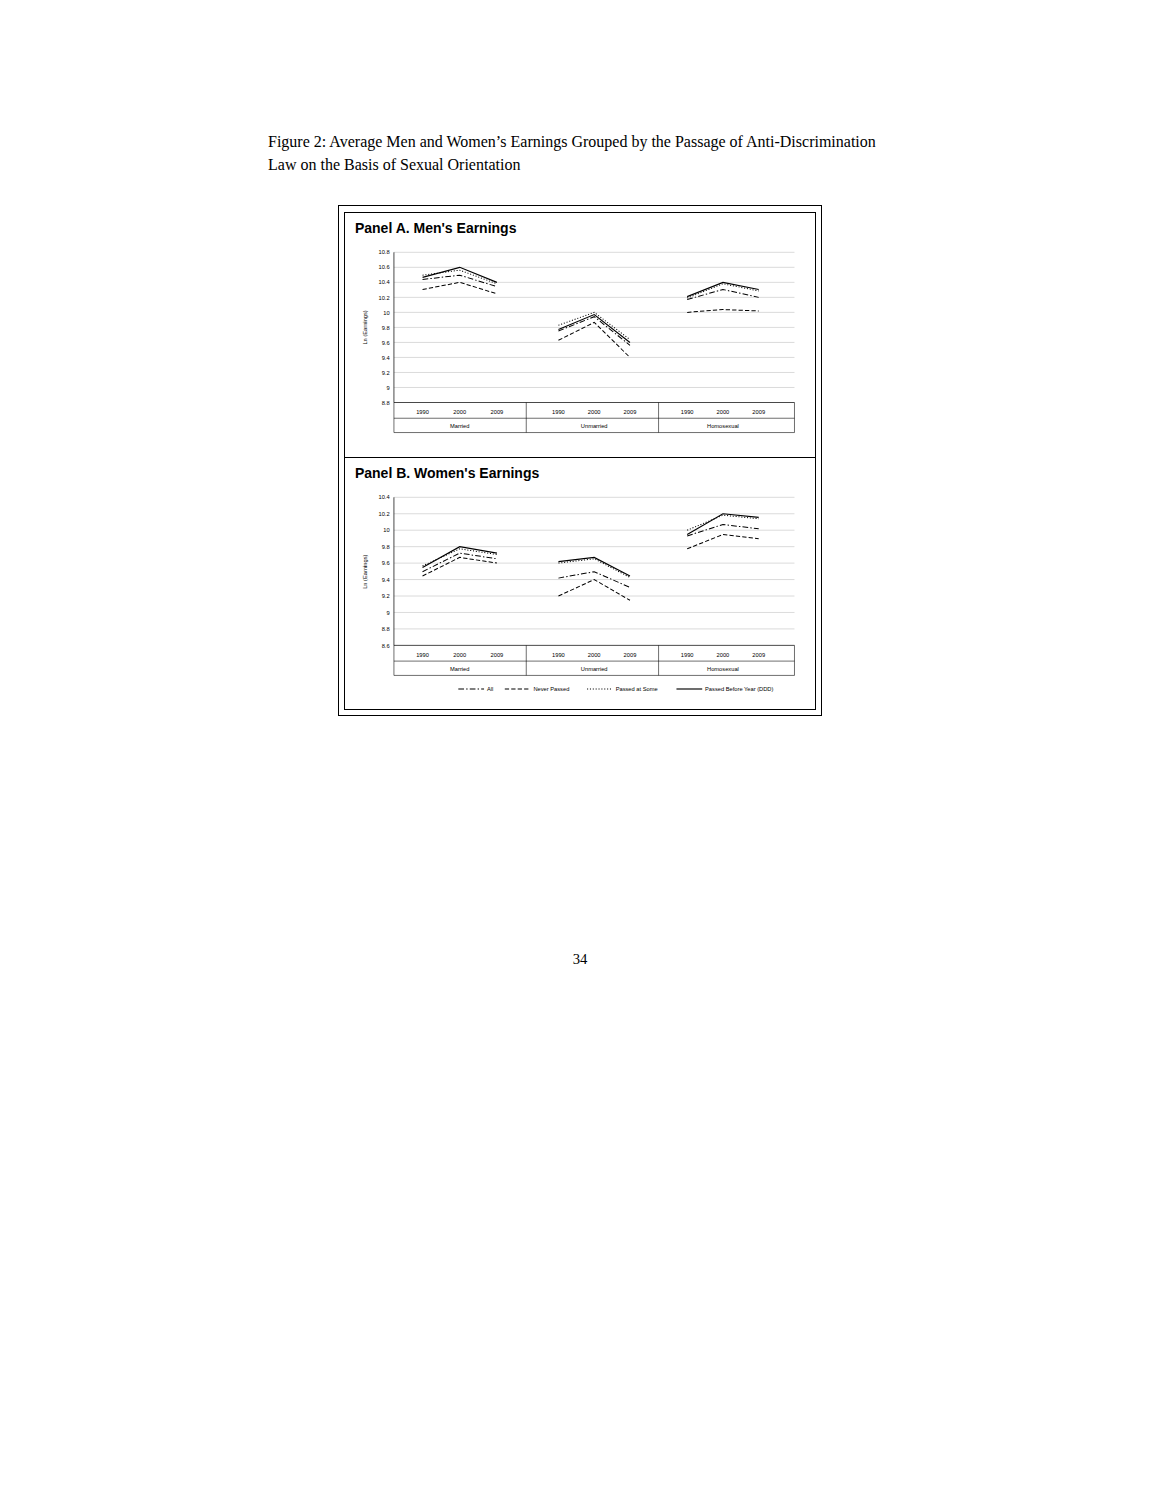Figure 2: Average Men and Women’s Earnings Grouped by the Passage of Anti-Discrimination Law on the Basis of Sexual Orientation
Panel A. Men's Earnings
10.8 10.6 10.4 10.2 10 9.8 9.6 9.4 9.2 9 8.8 Ln (Earnings) 1990 2000 2009 1990 2000 2009 1990 2000 2009 Married Unmarried Homosexual
Panel B. Women's Earnings
10.4 10.2 10 9.8 9.6 9.4 9.2 9 8.8 8.6 Ln (Earnings) 1990 2000 2009 1990 2000 2009 1990 2000 2009 Married Unmarried Homosexual All Never Passed Passed at Some Passed Before Year (DDD)
34